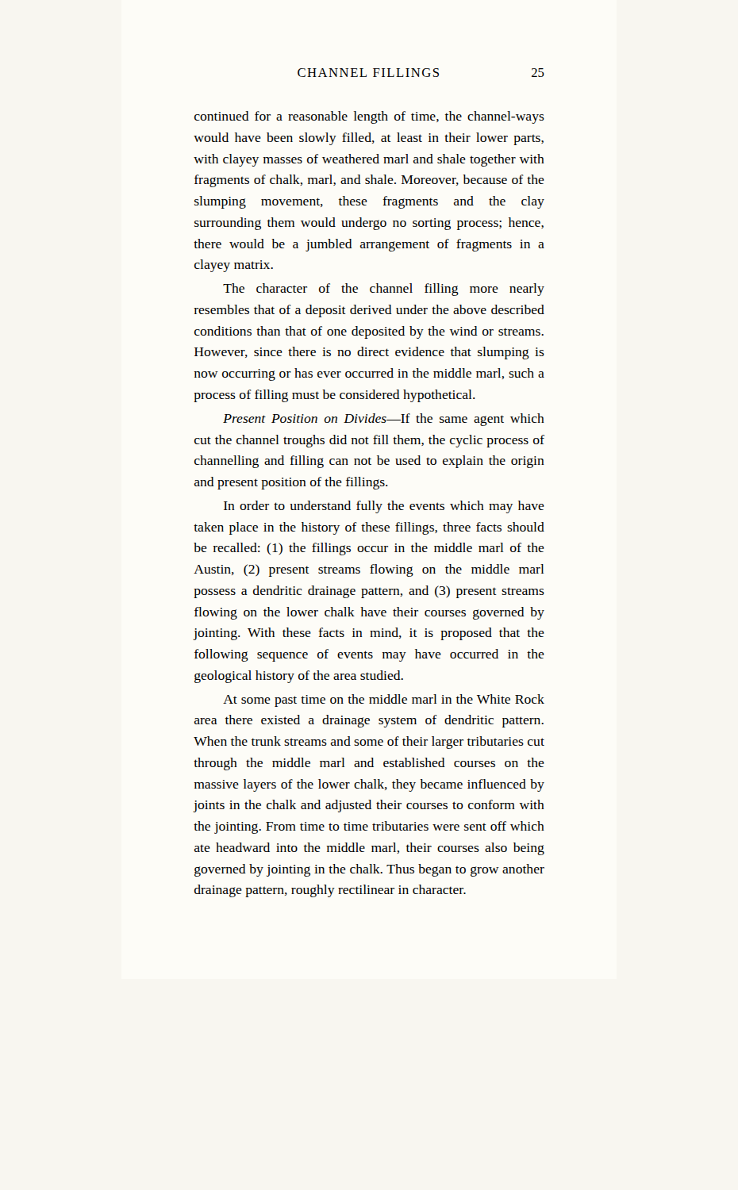CHANNEL FILLINGS 25
continued for a reasonable length of time, the channel-ways would have been slowly filled, at least in their lower parts, with clayey masses of weathered marl and shale together with fragments of chalk, marl, and shale. Moreover, because of the slumping movement, these fragments and the clay surrounding them would undergo no sorting process; hence, there would be a jumbled arrangement of fragments in a clayey matrix.
The character of the channel filling more nearly resembles that of a deposit derived under the above described conditions than that of one deposited by the wind or streams. However, since there is no direct evidence that slumping is now occurring or has ever occurred in the middle marl, such a process of filling must be considered hypothetical.
Present Position on Divides—If the same agent which cut the channel troughs did not fill them, the cyclic process of channelling and filling can not be used to explain the origin and present position of the fillings.
In order to understand fully the events which may have taken place in the history of these fillings, three facts should be recalled: (1) the fillings occur in the middle marl of the Austin, (2) present streams flowing on the middle marl possess a dendritic drainage pattern, and (3) present streams flowing on the lower chalk have their courses governed by jointing. With these facts in mind, it is proposed that the following sequence of events may have occurred in the geological history of the area studied.
At some past time on the middle marl in the White Rock area there existed a drainage system of dendritic pattern. When the trunk streams and some of their larger tributaries cut through the middle marl and established courses on the massive layers of the lower chalk, they became influenced by joints in the chalk and adjusted their courses to conform with the jointing. From time to time tributaries were sent off which ate headward into the middle marl, their courses also being governed by jointing in the chalk. Thus began to grow another drainage pattern, roughly rectilinear in character.